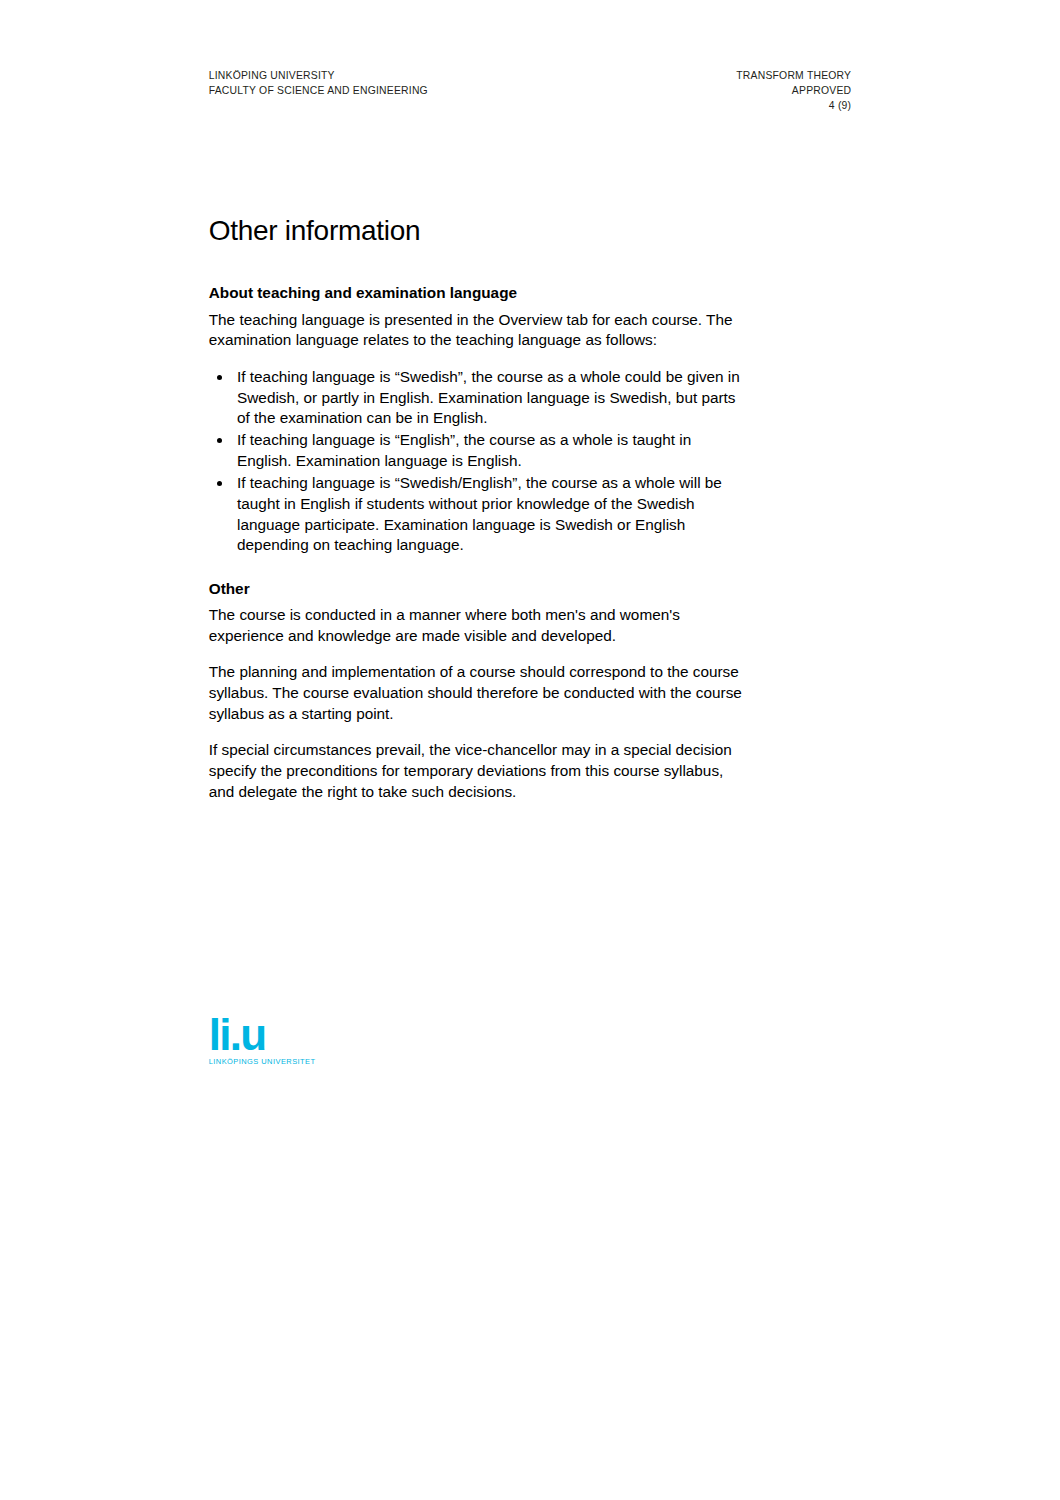LINKÖPING UNIVERSITY
FACULTY OF SCIENCE AND ENGINEERING
TRANSFORM THEORY
APPROVED
4 (9)
Other information
About teaching and examination language
The teaching language is presented in the Overview tab for each course. The examination language relates to the teaching language as follows:
If teaching language is “Swedish”, the course as a whole could be given in Swedish, or partly in English. Examination language is Swedish, but parts of the examination can be in English.
If teaching language is “English”, the course as a whole is taught in English. Examination language is English.
If teaching language is “Swedish/English”, the course as a whole will be taught in English if students without prior knowledge of the Swedish language participate. Examination language is Swedish or English depending on teaching language.
Other
The course is conducted in a manner where both men's and women's experience and knowledge are made visible and developed.
The planning and implementation of a course should correspond to the course syllabus. The course evaluation should therefore be conducted with the course syllabus as a starting point.
If special circumstances prevail, the vice-chancellor may in a special decision specify the preconditions for temporary deviations from this course syllabus, and delegate the right to take such decisions.
li.u LINKÖPINGS UNIVERSITET